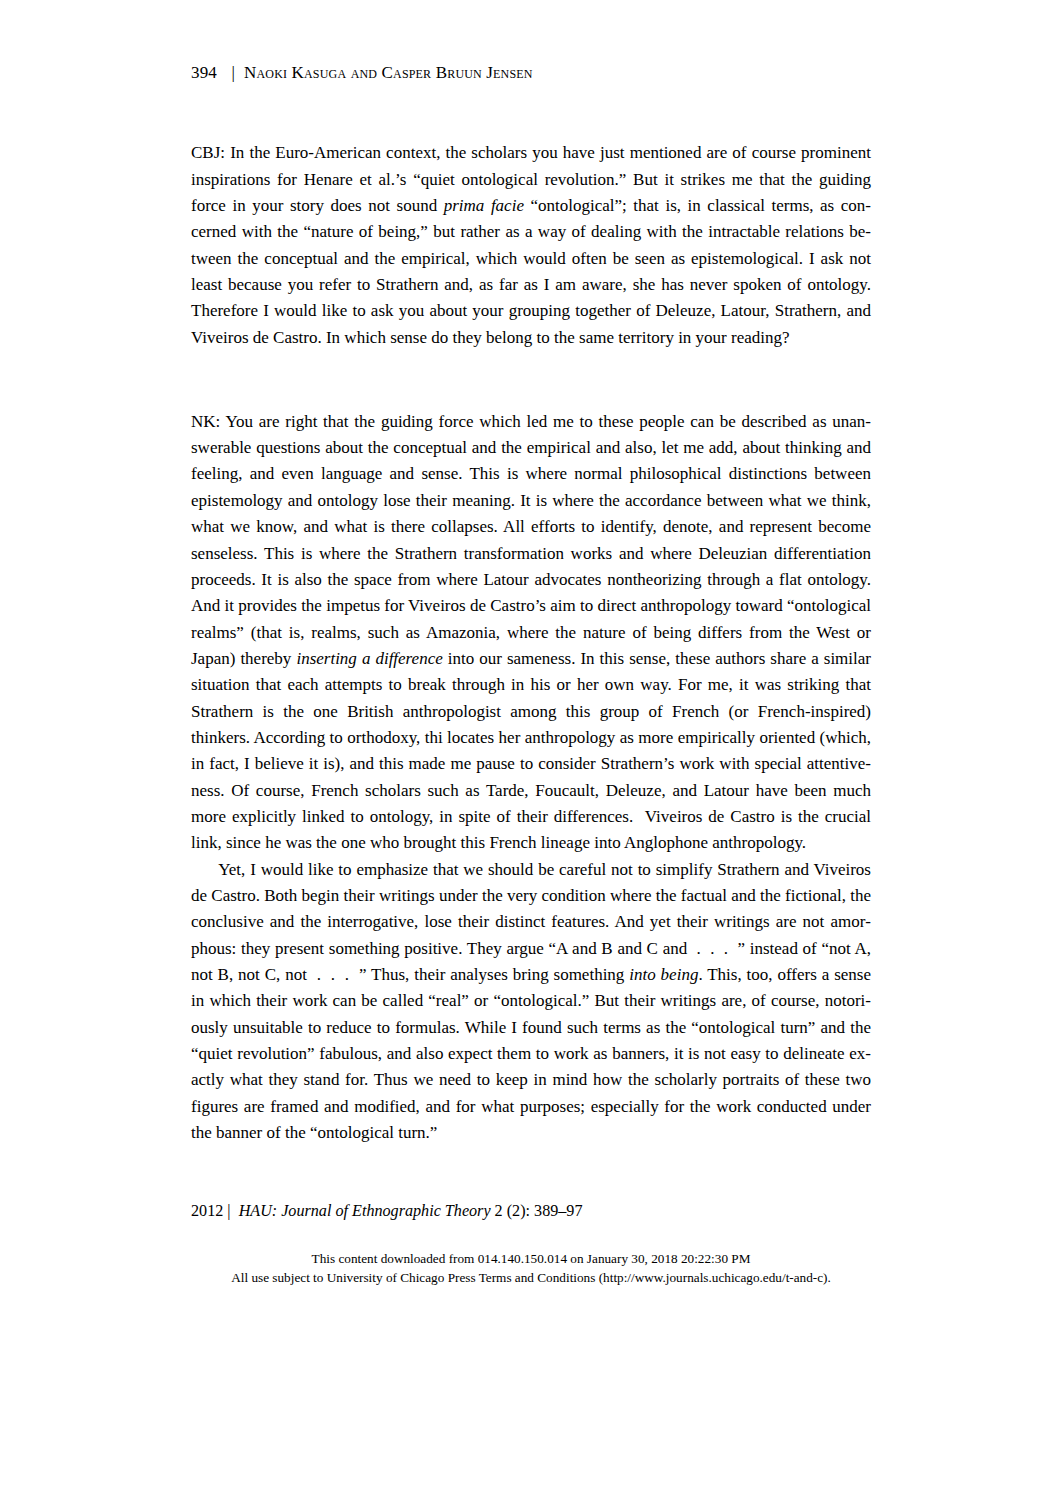394 | Naoki Kasuga and Casper Bruun Jensen
CBJ: In the Euro-American context, the scholars you have just mentioned are of course prominent inspirations for Henare et al.’s “quiet ontological revolution.” But it strikes me that the guiding force in your story does not sound prima facie “ontological”; that is, in classical terms, as concerned with the “nature of being,” but rather as a way of dealing with the intractable relations between the conceptual and the empirical, which would often be seen as epistemological. I ask not least because you refer to Strathern and, as far as I am aware, she has never spoken of ontology. Therefore I would like to ask you about your grouping together of Deleuze, Latour, Strathern, and Viveiros de Castro. In which sense do they belong to the same territory in your reading?
NK: You are right that the guiding force which led me to these people can be described as unanswerable questions about the conceptual and the empirical and also, let me add, about thinking and feeling, and even language and sense. This is where normal philosophical distinctions between epistemology and ontology lose their meaning. It is where the accordance between what we think, what we know, and what is there collapses. All efforts to identify, denote, and represent become senseless. This is where the Strathern transformation works and where Deleuzian differentiation proceeds. It is also the space from where Latour advocates nontheorizing through a flat ontology. And it provides the impetus for Viveiros de Castro’s aim to direct anthropology toward “ontological realms” (that is, realms, such as Amazonia, where the nature of being differs from the West or Japan) thereby inserting a difference into our sameness. In this sense, these authors share a similar situation that each attempts to break through in his or her own way. For me, it was striking that Strathern is the one British anthropologist among this group of French (or French-inspired) thinkers. According to orthodoxy, thi locates her anthropology as more empirically oriented (which, in fact, I believe it is), and this made me pause to consider Strathern’s work with special attentiveness. Of course, French scholars such as Tarde, Foucault, Deleuze, and Latour have been much more explicitly linked to ontology, in spite of their differences. Viveiros de Castro is the crucial link, since he was the one who brought this French lineage into Anglophone anthropology.
Yet, I would like to emphasize that we should be careful not to simplify Strathern and Viveiros de Castro. Both begin their writings under the very condition where the factual and the fictional, the conclusive and the interrogative, lose their distinct features. And yet their writings are not amorphous: they present something positive. They argue “A and B and C and . . . ” instead of “not A, not B, not C, not . . . ” Thus, their analyses bring something into being. This, too, offers a sense in which their work can be called “real” or “ontological.” But their writings are, of course, notoriously unsuitable to reduce to formulas. While I found such terms as the “ontological turn” and the “quiet revolution” fabulous, and also expect them to work as banners, it is not easy to delineate exactly what they stand for. Thus we need to keep in mind how the scholarly portraits of these two figures are framed and modified, and for what purposes; especially for the work conducted under the banner of the “ontological turn.”
2012 | HAU: Journal of Ethnographic Theory 2 (2): 389–97
This content downloaded from 014.140.150.014 on January 30, 2018 20:22:30 PM
All use subject to University of Chicago Press Terms and Conditions (http://www.journals.uchicago.edu/t-and-c).